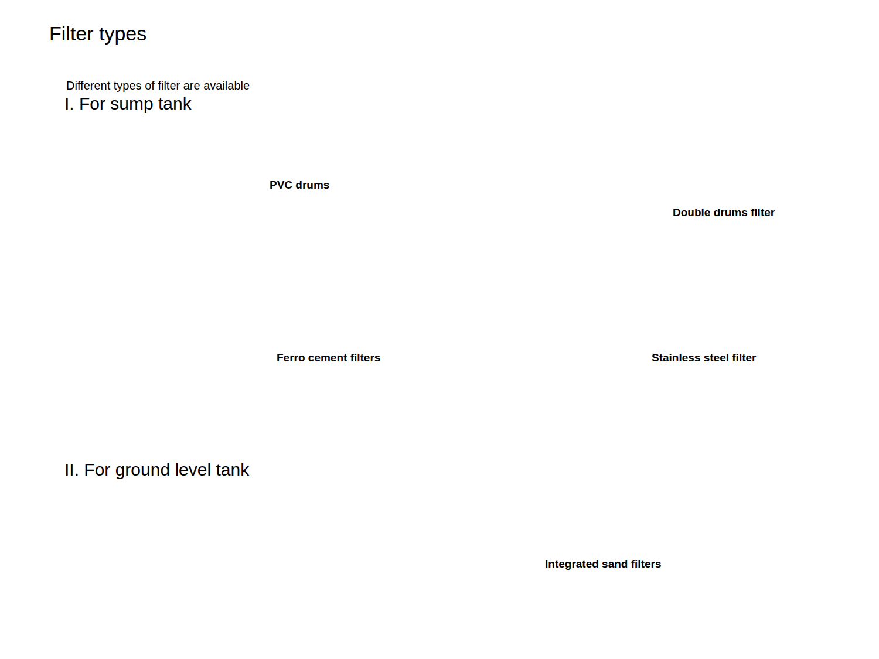Filter types
Different types of filter are available
I. For sump tank
PVC drums
Double drums filter
Ferro cement filters
Stainless steel filter
II. For ground level tank
Integrated sand filters